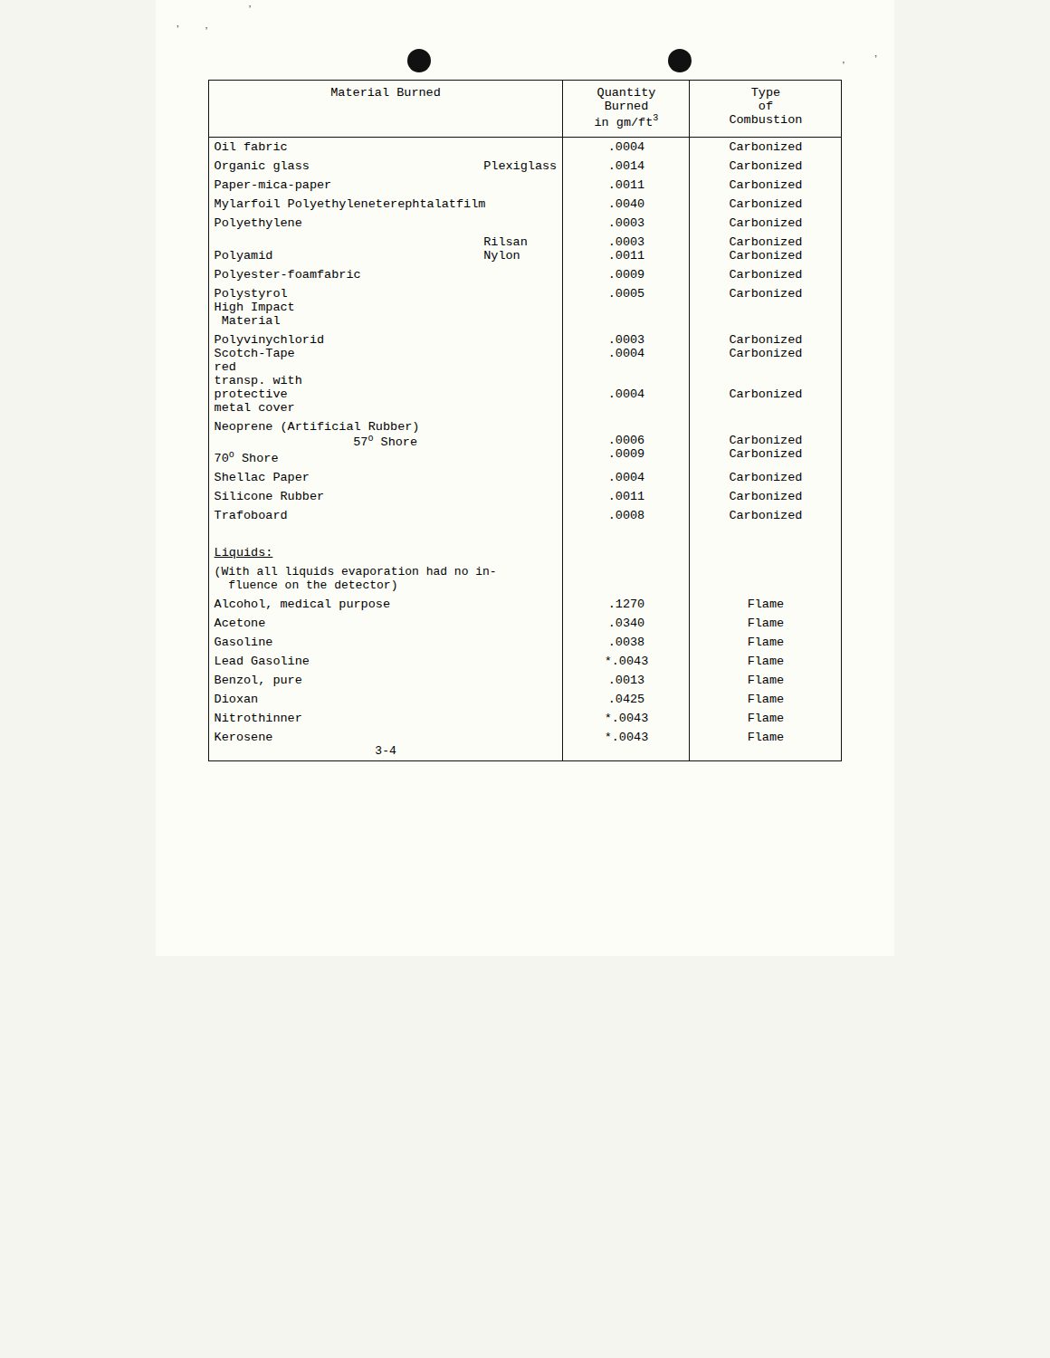ʼ
ʼ
ʼ
ʼ
ʼ
| Material Burned | Quantity Burned in gm/ft 3 | Type of Combustion |
| --- | --- | --- |
| Oil fabric | .0004 | Carbonized |
| Organic glass Plexiglass | .0014 | Carbonized |
| Paper-mica-paper | .0011 | Carbonized |
| Mylarfoil Polyethyleneterephtalatfilm | .0040 | Carbonized |
| Polyethylene | .0003 | Carbonized |
| Polyamid Rilsan Nylon | .0003 .0011 | Carbonized Carbonized |
| Polyester-foamfabric | .0009 | Carbonized |
| Polystyrol High Impact Material | .0005 | Carbonized |
| Polyvinychlorid Scotch-Tape red transp. with protective metal cover | .0003 .0004 .0004 | Carbonized Carbonized Carbonized |
| Neoprene (Artificial Rubber) 57 o Shore 70 o Shore | .0006 .0009 | Carbonized Carbonized |
| Shellac Paper | .0004 | Carbonized |
| Silicone Rubber | .0011 | Carbonized |
| Trafoboard | .0008 | Carbonized |
| Liquids: | | |
| (With all liquids evaporation had no in- fluence on the detector) | | |
| Alcohol, medical purpose | .1270 | Flame |
| Acetone | .0340 | Flame |
| Gasoline | .0038 | Flame |
| Lead Gasoline | *.0043 | Flame |
| Benzol, pure | .0013 | Flame |
| Dioxan | .0425 | Flame |
| Nitrothinner | *.0043 | Flame |
| Kerosene 3-4 | *.0043 | Flame |